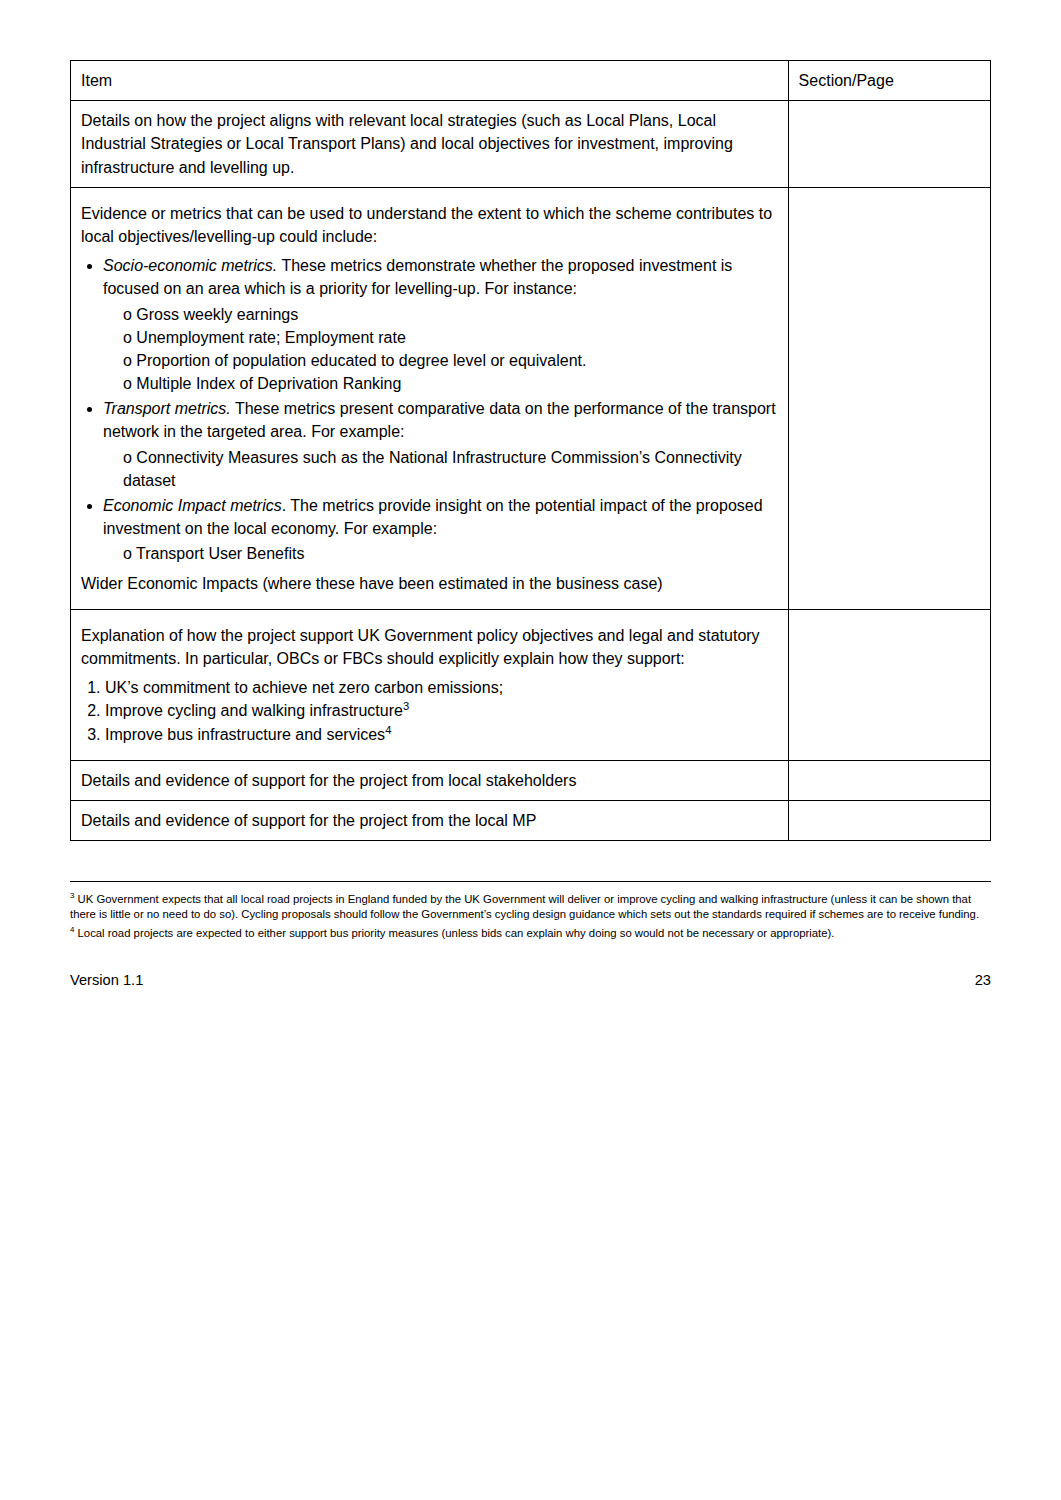| Item | Section/Page |
| --- | --- |
| Details on how the project aligns with relevant local strategies (such as Local Plans, Local Industrial Strategies or Local Transport Plans) and local objectives for investment, improving infrastructure and levelling up. | |
| Evidence or metrics that can be used to understand the extent to which the scheme contributes to local objectives/levelling-up could include: Socio-economic metrics. These metrics demonstrate whether the proposed investment is focused on an area which is a priority for levelling-up. For instance: Gross weekly earnings Unemployment rate; Employment rate Proportion of population educated to degree level or equivalent. Multiple Index of Deprivation Ranking Transport metrics. These metrics present comparative data on the performance of the transport network in the targeted area. For example: Connectivity Measures such as the National Infrastructure Commission’s Connectivity dataset Economic Impact metrics . The metrics provide insight on the potential impact of the proposed investment on the local economy. For example: Transport User Benefits Wider Economic Impacts (where these have been estimated in the business case) | |
| Explanation of how the project support UK Government policy objectives and legal and statutory commitments. In particular, OBCs or FBCs should explicitly explain how they support: UK’s commitment to achieve net zero carbon emissions; Improve cycling and walking infrastructure 3 Improve bus infrastructure and services 4 | |
| Details and evidence of support for the project from local stakeholders | |
| Details and evidence of support for the project from the local MP | |
3 UK Government expects that all local road projects in England funded by the UK Government will deliver or improve cycling and walking infrastructure (unless it can be shown that there is little or no need to do so). Cycling proposals should follow the Government’s cycling design guidance which sets out the standards required if schemes are to receive funding.
4 Local road projects are expected to either support bus priority measures (unless bids can explain why doing so would not be necessary or appropriate).
Version 1.1
23